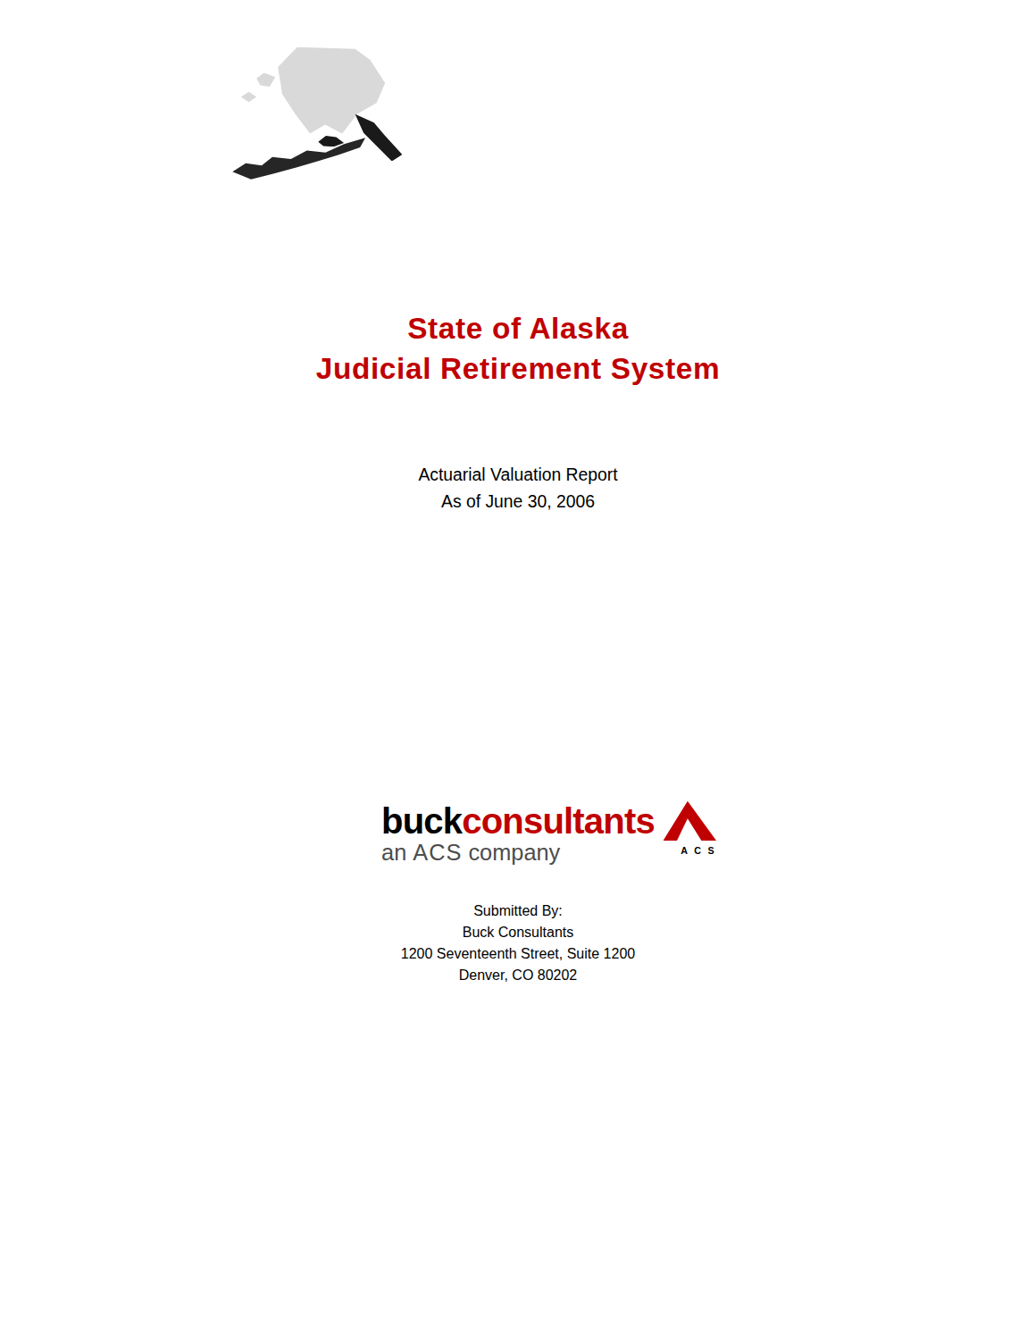State of Alaska
Judicial Retirement System
Actuarial Valuation Report
As of June 30, 2006
buck consultants
an ACS company
A C S
Submitted By:
Buck Consultants
1200 Seventeenth Street, Suite 1200
Denver, CO 80202